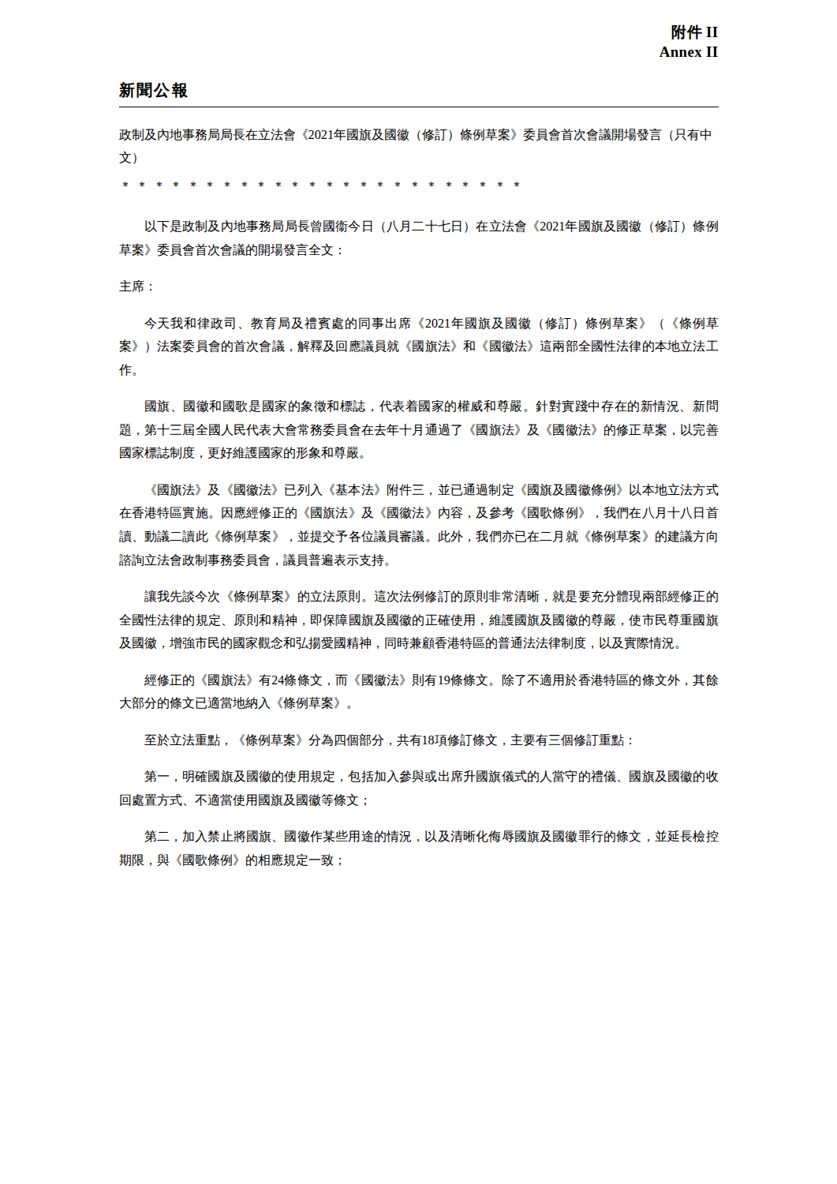附件 II Annex II
新聞公報
政制及內地事務局局長在立法會《2021年國旗及國徽（修訂）條例草案》委員會首次會議開場發言（只有中文）
＊＊＊＊＊＊＊＊＊＊＊＊＊＊＊＊＊＊＊＊＊＊＊＊
以下是政制及內地事務局局長曾國衞今日（八月二十七日）在立法會《2021年國旗及國徽（修訂）條例草案》委員會首次會議的開場發言全文：
主席：
今天我和律政司、教育局及禮賓處的同事出席《2021年國旗及國徽（修訂）條例草案》（《條例草案》）法案委員會的首次會議，解釋及回應議員就《國旗法》和《國徽法》這兩部全國性法律的本地立法工作。
國旗、國徽和國歌是國家的象徵和標誌，代表着國家的權威和尊嚴。針對實踐中存在的新情況、新問題，第十三屆全國人民代表大會常務委員會在去年十月通過了《國旗法》及《國徽法》的修正草案，以完善國家標誌制度，更好維護國家的形象和尊嚴。
《國旗法》及《國徽法》已列入《基本法》附件三，並已通過制定《國旗及國徽條例》以本地立法方式在香港特區實施。因應經修正的《國旗法》及《國徽法》內容，及參考《國歌條例》，我們在八月十八日首讀、動議二讀此《條例草案》，並提交予各位議員審議。此外，我們亦已在二月就《條例草案》的建議方向諮詢立法會政制事務委員會，議員普遍表示支持。
讓我先談今次《條例草案》的立法原則。這次法例修訂的原則非常清晰，就是要充分體現兩部經修正的全國性法律的規定、原則和精神，即保障國旗及國徽的正確使用，維護國旗及國徽的尊嚴，使市民尊重國旗及國徽，增強市民的國家觀念和弘揚愛國精神，同時兼顧香港特區的普通法法律制度，以及實際情況。
經修正的《國旗法》有24條條文，而《國徽法》則有19條條文。除了不適用於香港特區的條文外，其餘大部分的條文已適當地納入《條例草案》。
至於立法重點，《條例草案》分為四個部分，共有18項修訂條文，主要有三個修訂重點：
第一，明確國旗及國徽的使用規定，包括加入參與或出席升國旗儀式的人當守的禮儀、國旗及國徽的收回處置方式、不適當使用國旗及國徽等條文；
第二，加入禁止將國旗、國徽作某些用途的情況，以及清晰化侮辱國旗及國徽罪行的條文，並延長檢控期限，與《國歌條例》的相應規定一致；